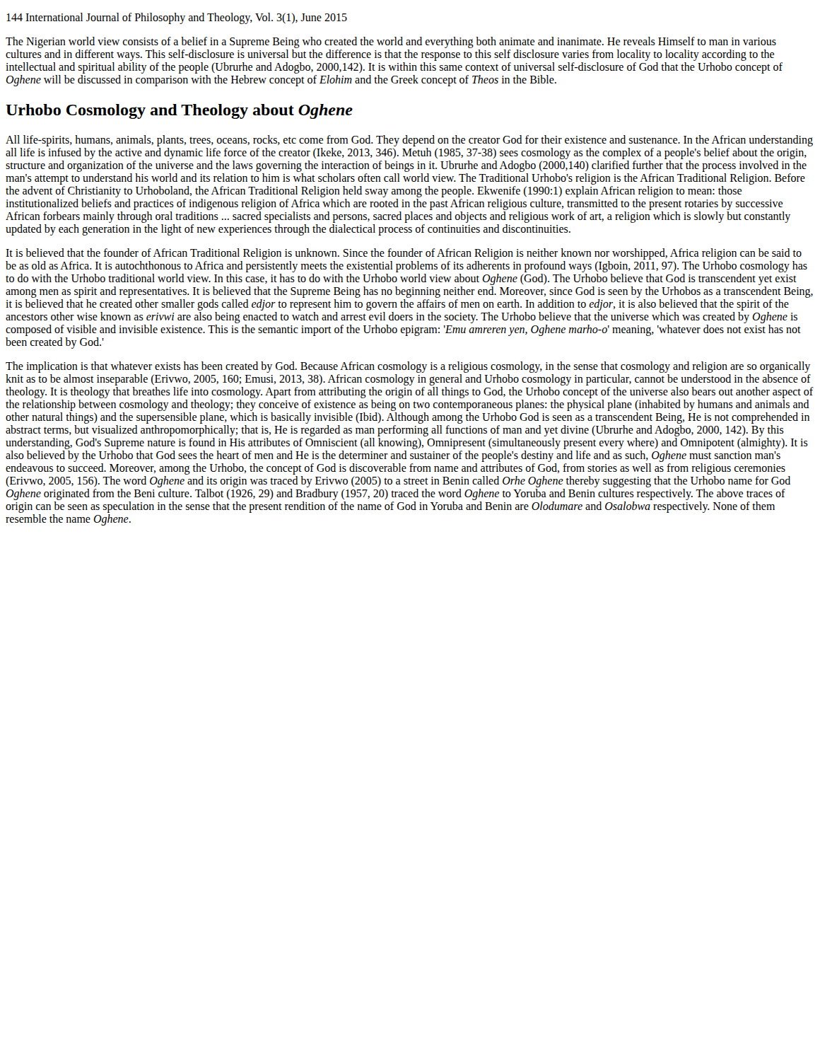144 International Journal of Philosophy and Theology, Vol. 3(1), June 2015
The Nigerian world view consists of a belief in a Supreme Being who created the world and everything both animate and inanimate. He reveals Himself to man in various cultures and in different ways. This self-disclosure is universal but the difference is that the response to this self disclosure varies from locality to locality according to the intellectual and spiritual ability of the people (Ubrurhe and Adogbo, 2000,142). It is within this same context of universal self-disclosure of God that the Urhobo concept of Oghene will be discussed in comparison with the Hebrew concept of Elohim and the Greek concept of Theos in the Bible.
Urhobo Cosmology and Theology about Oghene
All life-spirits, humans, animals, plants, trees, oceans, rocks, etc come from God. They depend on the creator God for their existence and sustenance. In the African understanding all life is infused by the active and dynamic life force of the creator (Ikeke, 2013, 346). Metuh (1985, 37-38) sees cosmology as the complex of a people's belief about the origin, structure and organization of the universe and the laws governing the interaction of beings in it. Ubrurhe and Adogbo (2000,140) clarified further that the process involved in the man's attempt to understand his world and its relation to him is what scholars often call world view. The Traditional Urhobo's religion is the African Traditional Religion. Before the advent of Christianity to Urhoboland, the African Traditional Religion held sway among the people. Ekwenife (1990:1) explain African religion to mean: those institutionalized beliefs and practices of indigenous religion of Africa which are rooted in the past African religious culture, transmitted to the present rotaries by successive African forbears mainly through oral traditions ... sacred specialists and persons, sacred places and objects and religious work of art, a religion which is slowly but constantly updated by each generation in the light of new experiences through the dialectical process of continuities and discontinuities.
It is believed that the founder of African Traditional Religion is unknown. Since the founder of African Religion is neither known nor worshipped, Africa religion can be said to be as old as Africa. It is autochthonous to Africa and persistently meets the existential problems of its adherents in profound ways (Igboin, 2011, 97). The Urhobo cosmology has to do with the Urhobo traditional world view. In this case, it has to do with the Urhobo world view about Oghene (God). The Urhobo believe that God is transcendent yet exist among men as spirit and representatives. It is believed that the Supreme Being has no beginning neither end. Moreover, since God is seen by the Urhobos as a transcendent Being, it is believed that he created other smaller gods called edjor to represent him to govern the affairs of men on earth. In addition to edjor, it is also believed that the spirit of the ancestors other wise known as erivwi are also being enacted to watch and arrest evil doers in the society. The Urhobo believe that the universe which was created by Oghene is composed of visible and invisible existence. This is the semantic import of the Urhobo epigram: 'Emu amreren yen, Oghene marho-o' meaning, 'whatever does not exist has not been created by God.'
The implication is that whatever exists has been created by God. Because African cosmology is a religious cosmology, in the sense that cosmology and religion are so organically knit as to be almost inseparable (Erivwo, 2005, 160; Emusi, 2013, 38). African cosmology in general and Urhobo cosmology in particular, cannot be understood in the absence of theology. It is theology that breathes life into cosmology. Apart from attributing the origin of all things to God, the Urhobo concept of the universe also bears out another aspect of the relationship between cosmology and theology; they conceive of existence as being on two contemporaneous planes: the physical plane (inhabited by humans and animals and other natural things) and the supersensible plane, which is basically invisible (Ibid). Although among the Urhobo God is seen as a transcendent Being, He is not comprehended in abstract terms, but visualized anthropomorphically; that is, He is regarded as man performing all functions of man and yet divine (Ubrurhe and Adogbo, 2000, 142). By this understanding, God's Supreme nature is found in His attributes of Omniscient (all knowing), Omnipresent (simultaneously present every where) and Omnipotent (almighty). It is also believed by the Urhobo that God sees the heart of men and He is the determiner and sustainer of the people's destiny and life and as such, Oghene must sanction man's endeavous to succeed. Moreover, among the Urhobo, the concept of God is discoverable from name and attributes of God, from stories as well as from religious ceremonies (Erivwo, 2005, 156). The word Oghene and its origin was traced by Erivwo (2005) to a street in Benin called Orhe Oghene thereby suggesting that the Urhobo name for God Oghene originated from the Beni culture. Talbot (1926, 29) and Bradbury (1957, 20) traced the word Oghene to Yoruba and Benin cultures respectively. The above traces of origin can be seen as speculation in the sense that the present rendition of the name of God in Yoruba and Benin are Olodumare and Osalobwa respectively. None of them resemble the name Oghene.